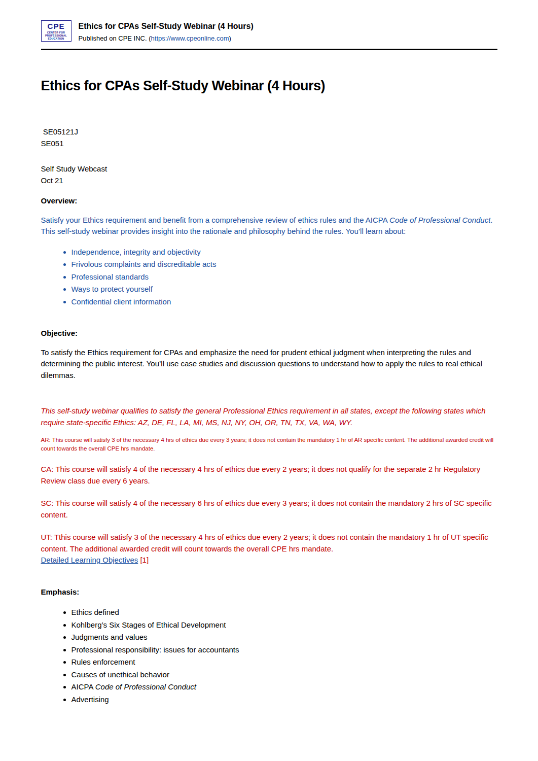CPE CENTER FOR PROFESSIONAL EDUCATION
Ethics for CPAs Self-Study Webinar (4 Hours)
Published on CPE INC. (https://www.cpeonline.com)
Ethics for CPAs Self-Study Webinar (4 Hours)
SE05121J
SE051
Self Study Webcast
Oct 21
Overview:
Satisfy your Ethics requirement and benefit from a comprehensive review of ethics rules and the AICPA Code of Professional Conduct. This self-study webinar provides insight into the rationale and philosophy behind the rules. You’ll learn about:
Independence, integrity and objectivity
Frivolous complaints and discreditable acts
Professional standards
Ways to protect yourself
Confidential client information
Objective:
To satisfy the Ethics requirement for CPAs and emphasize the need for prudent ethical judgment when interpreting the rules and determining the public interest. You’ll use case studies and discussion questions to understand how to apply the rules to real ethical dilemmas.
This self-study webinar qualifies to satisfy the general Professional Ethics requirement in all states, except the following states which require state-specific Ethics: AZ, DE, FL, LA, MI, MS, NJ, NY, OH, OR, TN, TX, VA, WA, WY.
AR: This course will satisfy 3 of the necessary 4 hrs of ethics due every 3 years; it does not contain the mandatory 1 hr of AR specific content. The additional awarded credit will count towards the overall CPE hrs mandate.
CA: This course will satisfy 4 of the necessary 4 hrs of ethics due every 2 years; it does not qualify for the separate 2 hr Regulatory Review class due every 6 years.
SC: This course will satisfy 4 of the necessary 6 hrs of ethics due every 3 years; it does not contain the mandatory 2 hrs of SC specific content.
UT: Tthis course will satisfy 3 of the necessary 4 hrs of ethics due every 2 years; it does not contain the mandatory 1 hr of UT specific content. The additional awarded credit will count towards the overall CPE hrs mandate.
Detailed Learning Objectives [1]
Emphasis:
Ethics defined
Kohlberg’s Six Stages of Ethical Development
Judgments and values
Professional responsibility: issues for accountants
Rules enforcement
Causes of unethical behavior
AICPA Code of Professional Conduct
Advertising